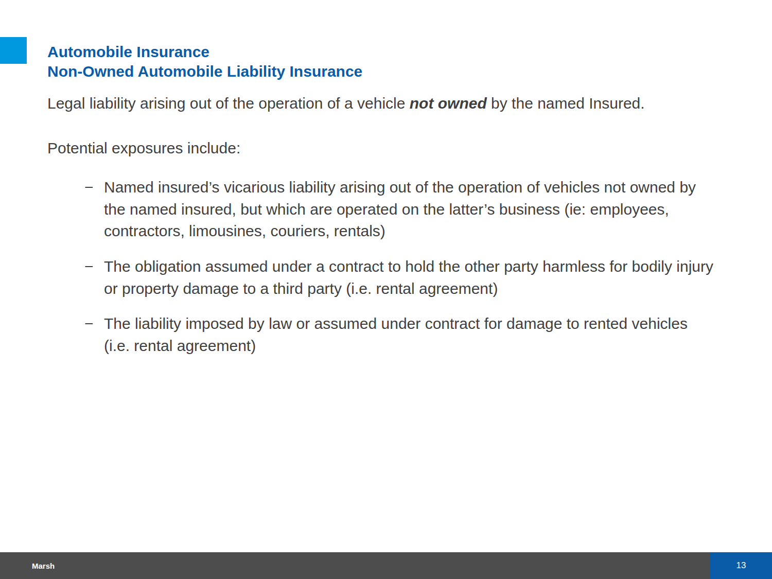Automobile Insurance
Non-Owned Automobile Liability Insurance
Legal liability arising out of the operation of a vehicle not owned by the named Insured.
Potential exposures include:
Named insured’s vicarious liability arising out of the operation of vehicles not owned by the named insured, but which are operated on the latter’s business (ie: employees, contractors, limousines, couriers, rentals)
The obligation assumed under a contract to hold the other party harmless for bodily injury or property damage to a third party (i.e. rental agreement)
The liability imposed by law or assumed under contract for damage to rented vehicles (i.e. rental agreement)
Marsh
13